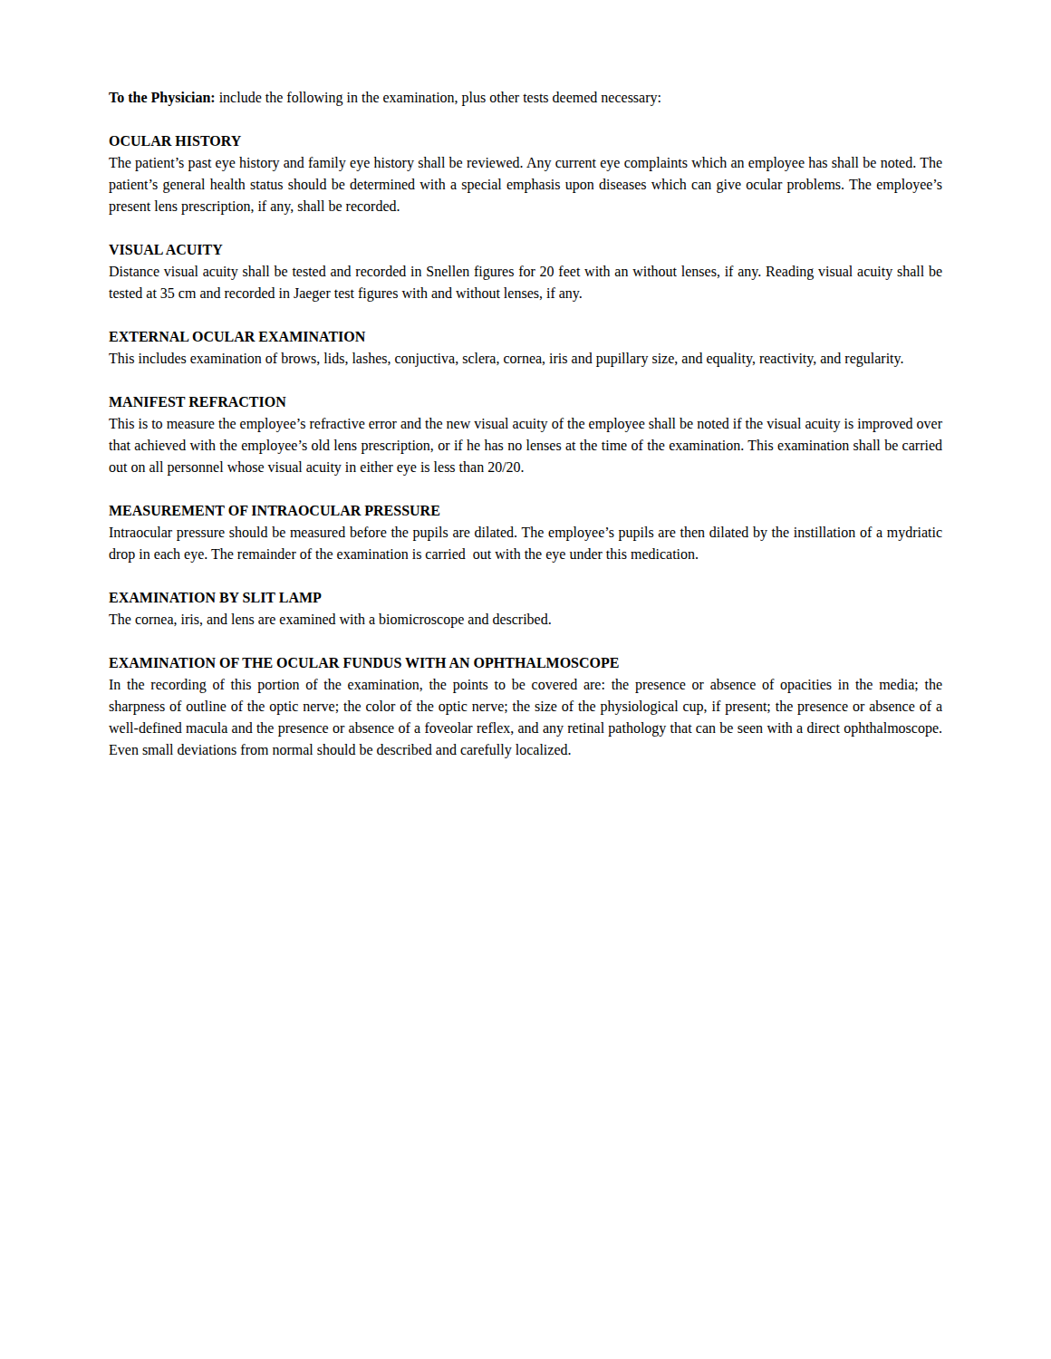To the Physician: include the following in the examination, plus other tests deemed necessary:
Ocular History
The patient’s past eye history and family eye history shall be reviewed. Any current eye complaints which an employee has shall be noted. The patient’s general health status should be determined with a special emphasis upon diseases which can give ocular problems. The employee’s present lens prescription, if any, shall be recorded.
Visual Acuity
Distance visual acuity shall be tested and recorded in Snellen figures for 20 feet with an without lenses, if any. Reading visual acuity shall be tested at 35 cm and recorded in Jaeger test figures with and without lenses, if any.
External Ocular Examination
This includes examination of brows, lids, lashes, conjuctiva, sclera, cornea, iris and pupillary size, and equality, reactivity, and regularity.
Manifest Refraction
This is to measure the employee’s refractive error and the new visual acuity of the employee shall be noted if the visual acuity is improved over that achieved with the employee’s old lens prescription, or if he has no lenses at the time of the examination. This examination shall be carried out on all personnel whose visual acuity in either eye is less than 20/20.
Measurement of Intraocular Pressure
Intraocular pressure should be measured before the pupils are dilated. The employee’s pupils are then dilated by the instillation of a mydriatic drop in each eye. The remainder of the examination is carried out with the eye under this medication.
Examination by Slit Lamp
The cornea, iris, and lens are examined with a biomicroscope and described.
Examination of the Ocular Fundus with an Ophthalmoscope
In the recording of this portion of the examination, the points to be covered are: the presence or absence of opacities in the media; the sharpness of outline of the optic nerve; the color of the optic nerve; the size of the physiological cup, if present; the presence or absence of a well-defined macula and the presence or absence of a foveolar reflex, and any retinal pathology that can be seen with a direct ophthalmoscope. Even small deviations from normal should be described and carefully localized.